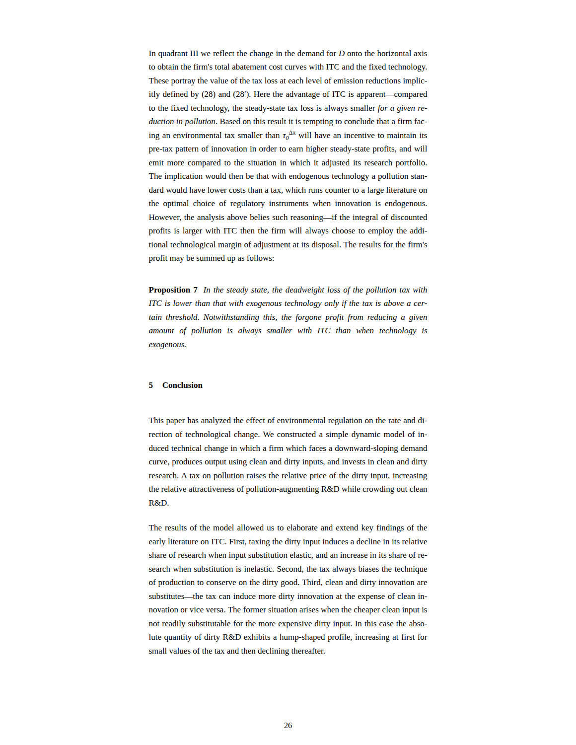In quadrant III we reflect the change in the demand for D onto the horizontal axis to obtain the firm's total abatement cost curves with ITC and the fixed technology. These portray the value of the tax loss at each level of emission reductions implicitly defined by (28) and (28′). Here the advantage of ITC is apparent—compared to the fixed technology, the steady-state tax loss is always smaller for a given reduction in pollution. Based on this result it is tempting to conclude that a firm facing an environmental tax smaller than τ0Δπ will have an incentive to maintain its pre-tax pattern of innovation in order to earn higher steady-state profits, and will emit more compared to the situation in which it adjusted its research portfolio. The implication would then be that with endogenous technology a pollution standard would have lower costs than a tax, which runs counter to a large literature on the optimal choice of regulatory instruments when innovation is endogenous. However, the analysis above belies such reasoning—if the integral of discounted profits is larger with ITC then the firm will always choose to employ the additional technological margin of adjustment at its disposal. The results for the firm's profit may be summed up as follows:
Proposition 7 In the steady state, the deadweight loss of the pollution tax with ITC is lower than that with exogenous technology only if the tax is above a certain threshold. Notwithstanding this, the forgone profit from reducing a given amount of pollution is always smaller with ITC than when technology is exogenous.
5 Conclusion
This paper has analyzed the effect of environmental regulation on the rate and direction of technological change. We constructed a simple dynamic model of induced technical change in which a firm which faces a downward-sloping demand curve, produces output using clean and dirty inputs, and invests in clean and dirty research. A tax on pollution raises the relative price of the dirty input, increasing the relative attractiveness of pollution-augmenting R&D while crowding out clean R&D.
The results of the model allowed us to elaborate and extend key findings of the early literature on ITC. First, taxing the dirty input induces a decline in its relative share of research when input substitution elastic, and an increase in its share of research when substitution is inelastic. Second, the tax always biases the technique of production to conserve on the dirty good. Third, clean and dirty innovation are substitutes—the tax can induce more dirty innovation at the expense of clean innovation or vice versa. The former situation arises when the cheaper clean input is not readily substitutable for the more expensive dirty input. In this case the absolute quantity of dirty R&D exhibits a hump-shaped profile, increasing at first for small values of the tax and then declining thereafter.
26